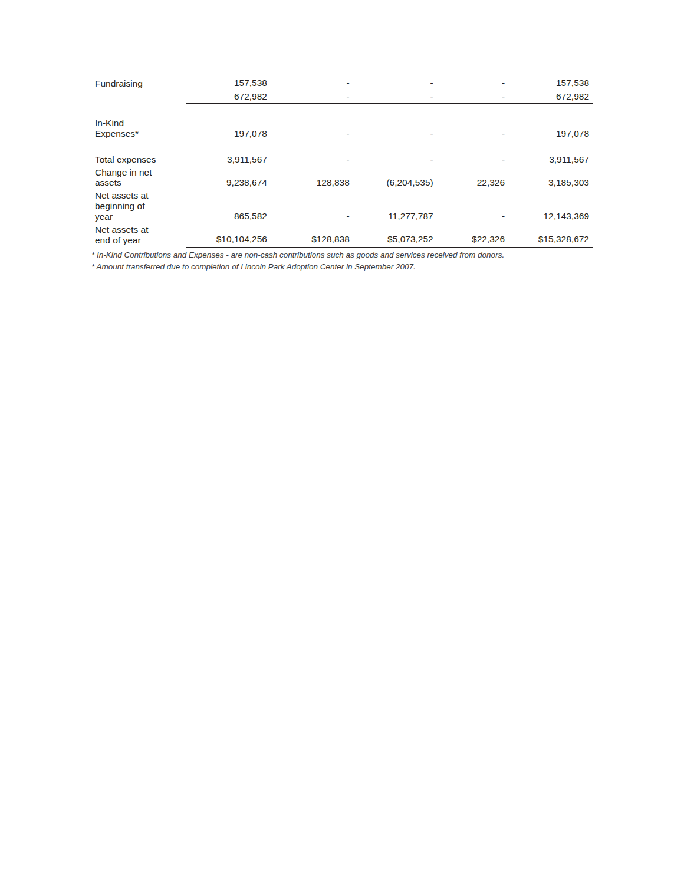| Fundraising | 157,538 | - | - | - | 157,538 |
| | 672,982 | - | - | - | 672,982 |
| In-Kind Expenses* | 197,078 | - | - | - | 197,078 |
| Total expenses | 3,911,567 | - | - | - | 3,911,567 |
| Change in net assets | 9,238,674 | 128,838 | (6,204,535) | 22,326 | 3,185,303 |
| Net assets at beginning of year | 865,582 | - | 11,277,787 | - | 12,143,369 |
| Net assets at end of year | $10,104,256 | $128,838 | $5,073,252 | $22,326 | $15,328,672 |
* In-Kind Contributions and Expenses - are non-cash contributions such as goods and services received from donors.
* Amount transferred due to completion of Lincoln Park Adoption Center in September 2007.